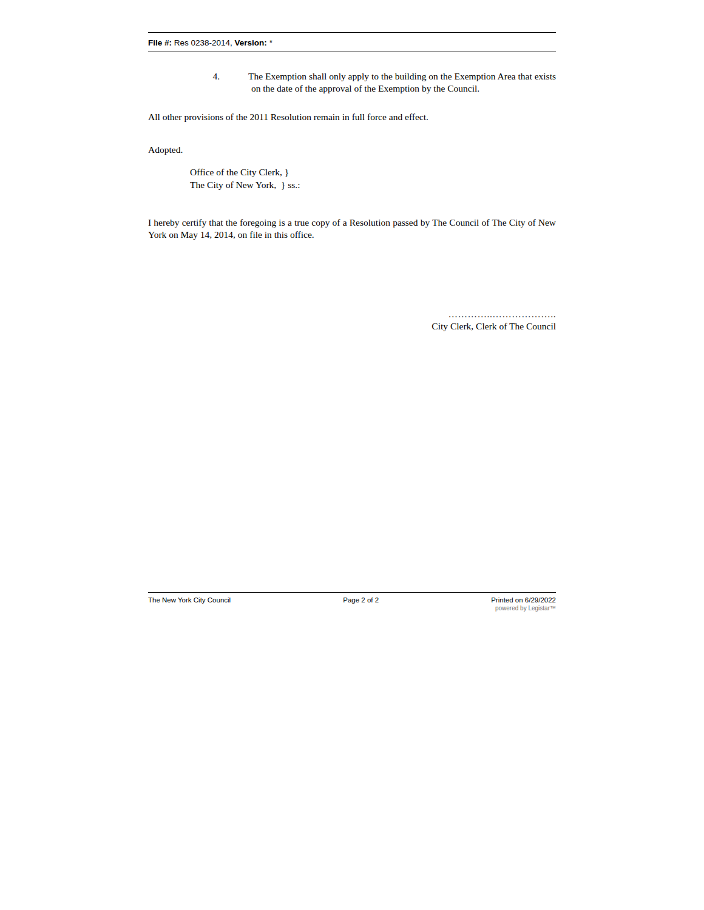File #: Res 0238-2014, Version: *
4. The Exemption shall only apply to the building on the Exemption Area that exists on the date of the approval of the Exemption by the Council.
All other provisions of the 2011 Resolution remain in full force and effect.
Adopted.
Office of the City Clerk, }
The City of New York, } ss.:
I hereby certify that the foregoing is a true copy of a Resolution passed by The Council of The City of New York on May 14, 2014, on file in this office.
…………..………………..
City Clerk, Clerk of The Council
The New York City Council
Page 2 of 2
Printed on 6/29/2022
powered by Legistar™